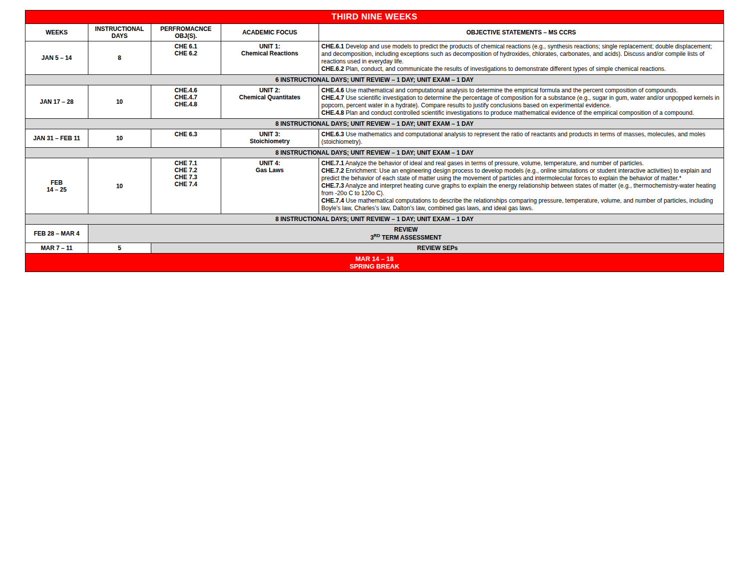| THIRD NINE WEEKS |
| WEEKS | INSTRUCTIONAL DAYS | PERFROMACNCE OBJ(S). | ACADEMIC FOCUS | OBJECTIVE STATEMENTS – MS CCRS |
| JAN 5 – 14 | 8 | CHE 6.1 CHE 6.2 | UNIT 1: Chemical Reactions | CHE.6.1 Develop and use models to predict the products of chemical reactions (e.g., synthesis reactions; single replacement; double displacement; and decomposition, including exceptions such as decomposition of hydroxides, chlorates, carbonates, and acids). Discuss and/or compile lists of reactions used in everyday life. CHE.6.2 Plan, conduct, and communicate the results of investigations to demonstrate different types of simple chemical reactions. |
| 6 INSTRUCTIONAL DAYS; UNIT REVIEW – 1 DAY; UNIT EXAM – 1 DAY |
| JAN 17 – 28 | 10 | CHE.4.6 CHE.4.7 CHE.4.8 | UNIT 2: Chemical Quantitates | CHE.4.6 Use mathematical and computational analysis to determine the empirical formula and the percent composition of compounds. CHE.4.7 Use scientific investigation to determine the percentage of composition for a substance (e.g., sugar in gum, water and/or unpopped kernels in popcorn, percent water in a hydrate). Compare results to justify conclusions based on experimental evidence. CHE.4.8 Plan and conduct controlled scientific investigations to produce mathematical evidence of the empirical composition of a compound. |
| 8 INSTRUCTIONAL DAYS; UNIT REVIEW – 1 DAY; UNIT EXAM – 1 DAY |
| JAN 31 – FEB 11 | 10 | CHE 6.3 | UNIT 3: Stoichiometry | CHE.6.3 Use mathematics and computational analysis to represent the ratio of reactants and products in terms of masses, molecules, and moles (stoichiometry). |
| 8 INSTRUCTIONAL DAYS; UNIT REVIEW – 1 DAY; UNIT EXAM – 1 DAY |
| FEB 14 – 25 | 10 | CHE 7.1 CHE 7.2 CHE 7.3 CHE 7.4 | UNIT 4: Gas Laws | CHE.7.1 Analyze the behavior of ideal and real gases in terms of pressure, volume, temperature, and number of particles. CHE.7.2 Enrichment: Use an engineering design process to develop models (e.g., online simulations or student interactive activities) to explain and predict the behavior of each state of matter using the movement of particles and intermolecular forces to explain the behavior of matter.* CHE.7.3 Analyze and interpret heating curve graphs to explain the energy relationship between states of matter (e.g., thermochemistry-water heating from -20o C to 120o C). CHE.7.4 Use mathematical computations to describe the relationships comparing pressure, temperature, volume, and number of particles, including Boyle’s law, Charles’s law, Dalton’s law, combined gas laws, and ideal gas laws. |
| 8 INSTRUCTIONAL DAYS; UNIT REVIEW – 1 DAY; UNIT EXAM – 1 DAY |
| FEB 28 – MAR 4 | REVIEW 3 RD TERM ASSESSMENT |
| MAR 7 – 11 | 5 | REVIEW SEPs |
| MAR 14 – 18 SPRING BREAK |